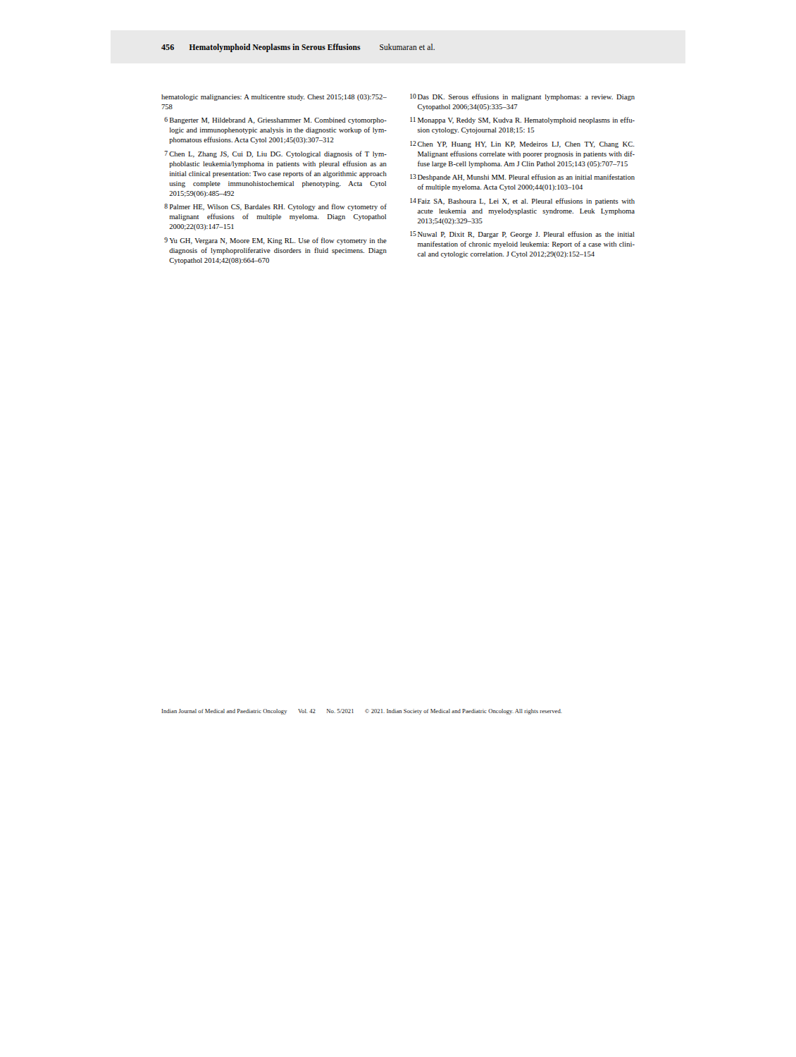456 Hematolymphoid Neoplasms in Serous Effusions Sukumaran et al.
hematologic malignancies: A multicentre study. Chest 2015;148 (03):752–758
6 Bangerter M, Hildebrand A, Griesshammer M. Combined cytomorphologic and immunophenotypic analysis in the diagnostic workup of lymphomatous effusions. Acta Cytol 2001;45(03):307–312
7 Chen L, Zhang JS, Cui D, Liu DG. Cytological diagnosis of T lymphoblastic leukemia/lymphoma in patients with pleural effusion as an initial clinical presentation: Two case reports of an algorithmic approach using complete immunohistochemical phenotyping. Acta Cytol 2015;59(06):485–492
8 Palmer HE, Wilson CS, Bardales RH. Cytology and flow cytometry of malignant effusions of multiple myeloma. Diagn Cytopathol 2000;22(03):147–151
9 Yu GH, Vergara N, Moore EM, King RL. Use of flow cytometry in the diagnosis of lymphoproliferative disorders in fluid specimens. Diagn Cytopathol 2014;42(08):664–670
10 Das DK. Serous effusions in malignant lymphomas: a review. Diagn Cytopathol 2006;34(05):335–347
11 Monappa V, Reddy SM, Kudva R. Hematolymphoid neoplasms in effusion cytology. Cytojournal 2018;15: 15
12 Chen YP, Huang HY, Lin KP, Medeiros LJ, Chen TY, Chang KC. Malignant effusions correlate with poorer prognosis in patients with diffuse large B-cell lymphoma. Am J Clin Pathol 2015;143 (05):707–715
13 Deshpande AH, Munshi MM. Pleural effusion as an initial manifestation of multiple myeloma. Acta Cytol 2000;44(01):103–104
14 Faiz SA, Bashoura L, Lei X, et al. Pleural effusions in patients with acute leukemia and myelodysplastic syndrome. Leuk Lymphoma 2013;54(02):329–335
15 Nuwal P, Dixit R, Dargar P, George J. Pleural effusion as the initial manifestation of chronic myeloid leukemia: Report of a case with clinical and cytologic correlation. J Cytol 2012;29(02):152–154
Indian Journal of Medical and Paediatric Oncology Vol. 42 No. 5/2021 © 2021. Indian Society of Medical and Paediatric Oncology. All rights reserved.